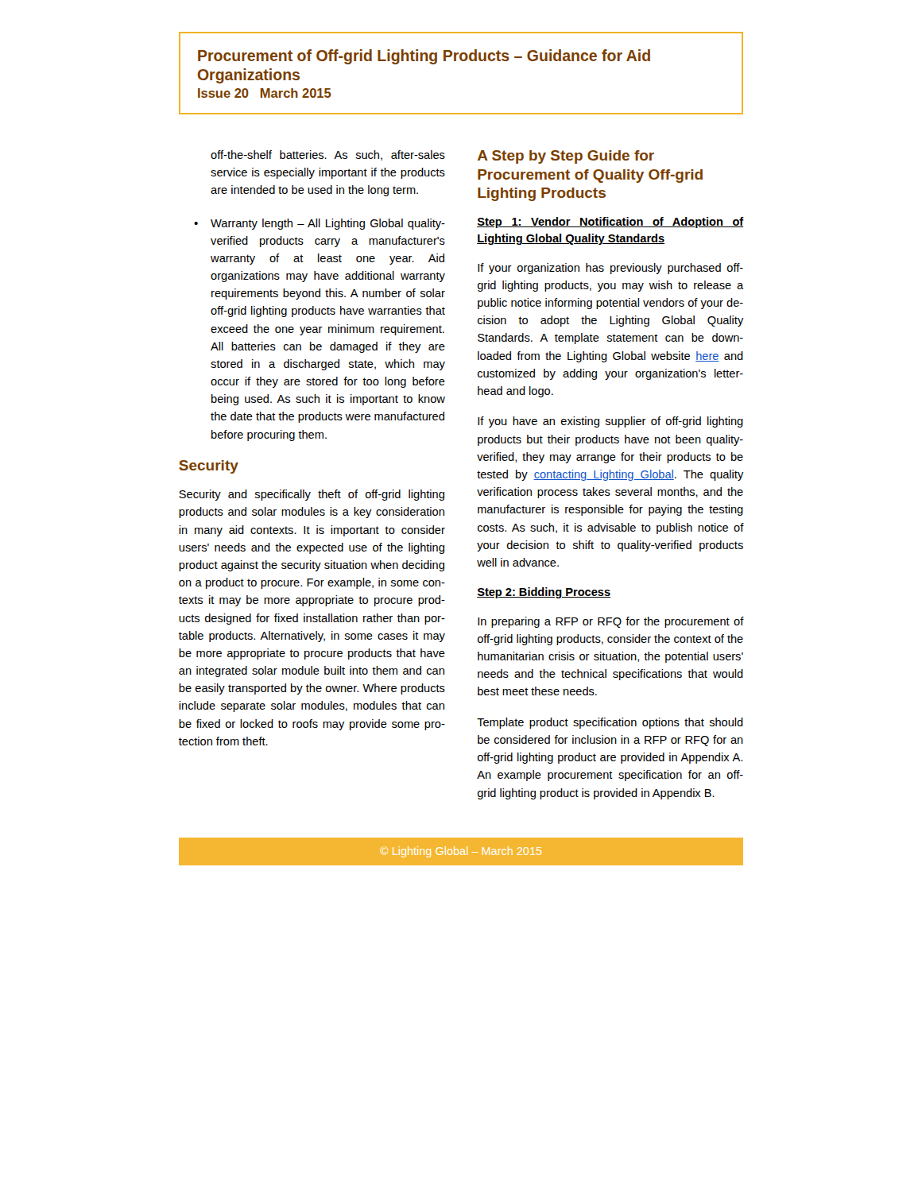Procurement of Off-grid Lighting Products – Guidance for Aid Organizations
Issue 20 March 2015
off-the-shelf batteries. As such, after-sales service is especially important if the products are intended to be used in the long term.
Warranty length – All Lighting Global quality-verified products carry a manufacturer's warranty of at least one year. Aid organizations may have additional warranty requirements beyond this. A number of solar off-grid lighting products have warranties that exceed the one year minimum requirement. All batteries can be damaged if they are stored in a discharged state, which may occur if they are stored for too long before being used. As such it is important to know the date that the products were manufactured before procuring them.
Security
Security and specifically theft of off-grid lighting products and solar modules is a key consideration in many aid contexts. It is important to consider users' needs and the expected use of the lighting product against the security situation when deciding on a product to procure. For example, in some contexts it may be more appropriate to procure products designed for fixed installation rather than portable products. Alternatively, in some cases it may be more appropriate to procure products that have an integrated solar module built into them and can be easily transported by the owner. Where products include separate solar modules, modules that can be fixed or locked to roofs may provide some protection from theft.
A Step by Step Guide for Procurement of Quality Off-grid Lighting Products
Step 1: Vendor Notification of Adoption of Lighting Global Quality Standards
If your organization has previously purchased off-grid lighting products, you may wish to release a public notice informing potential vendors of your decision to adopt the Lighting Global Quality Standards. A template statement can be downloaded from the Lighting Global website here and customized by adding your organization's letterhead and logo.
If you have an existing supplier of off-grid lighting products but their products have not been quality-verified, they may arrange for their products to be tested by contacting Lighting Global. The quality verification process takes several months, and the manufacturer is responsible for paying the testing costs. As such, it is advisable to publish notice of your decision to shift to quality-verified products well in advance.
Step 2: Bidding Process
In preparing a RFP or RFQ for the procurement of off-grid lighting products, consider the context of the humanitarian crisis or situation, the potential users' needs and the technical specifications that would best meet these needs.
Template product specification options that should be considered for inclusion in a RFP or RFQ for an off-grid lighting product are provided in Appendix A. An example procurement specification for an off-grid lighting product is provided in Appendix B.
© Lighting Global – March 2015